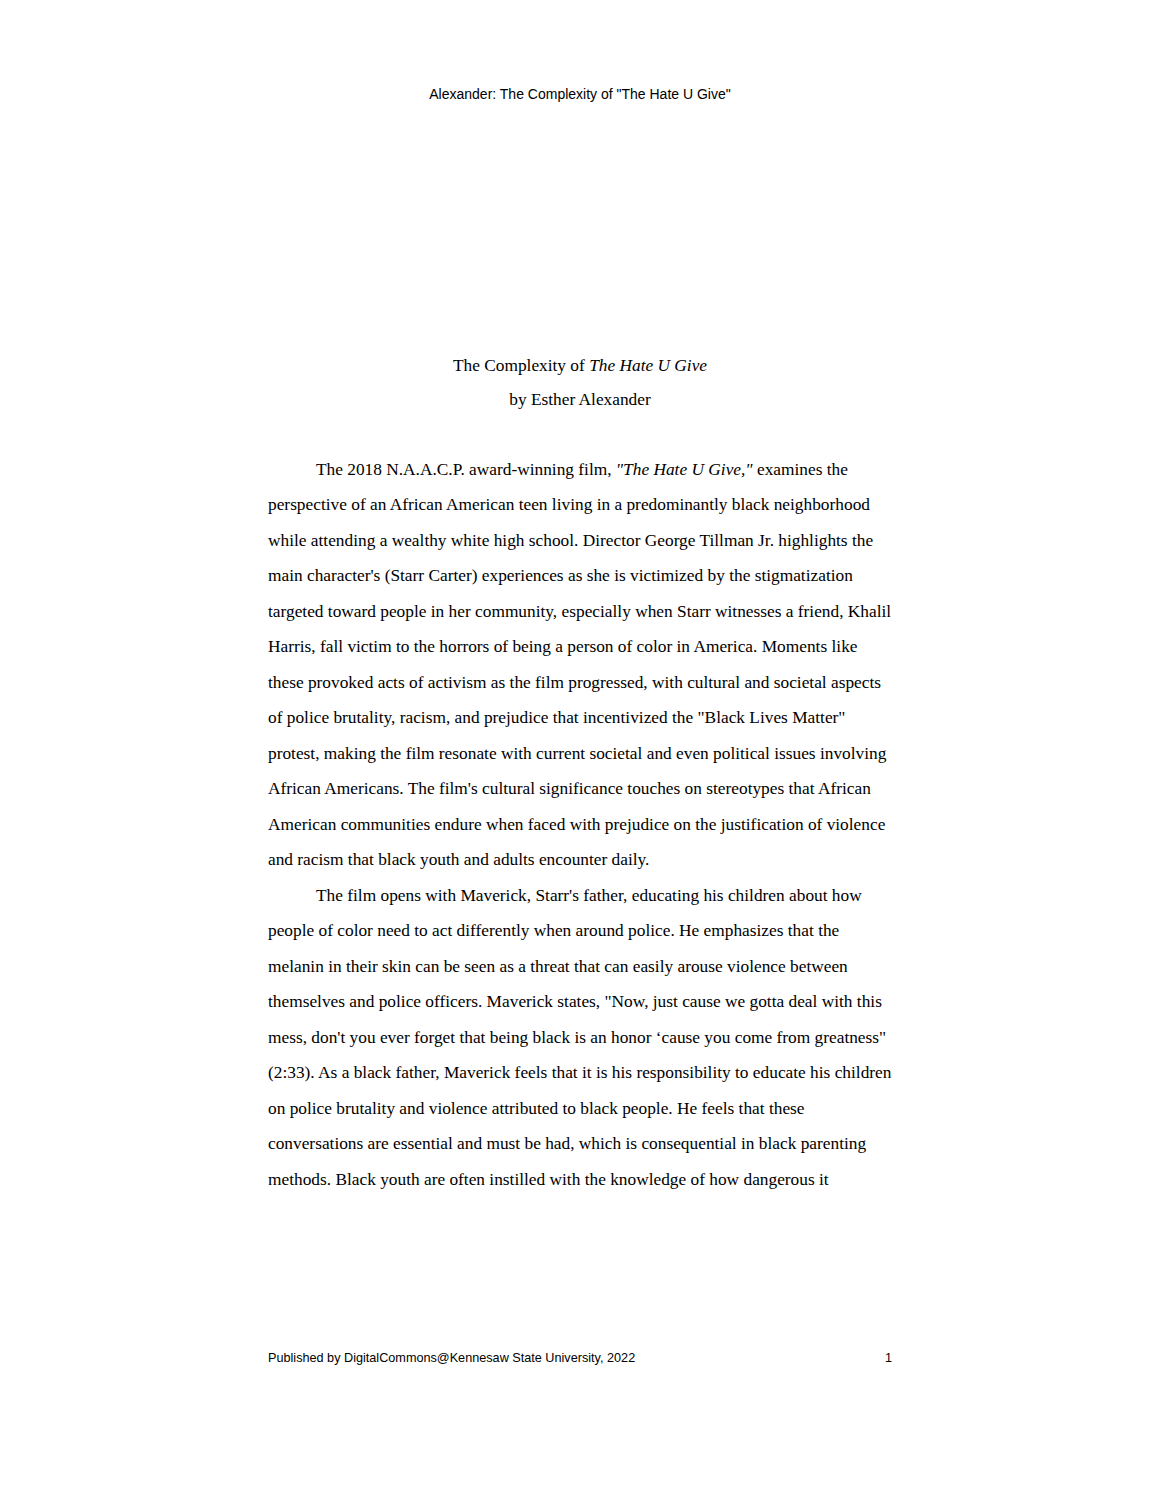Alexander: The Complexity of "The Hate U Give"
The Complexity of The Hate U Give
by Esther Alexander
The 2018 N.A.A.C.P. award-winning film, "The Hate U Give," examines the perspective of an African American teen living in a predominantly black neighborhood while attending a wealthy white high school. Director George Tillman Jr. highlights the main character's (Starr Carter) experiences as she is victimized by the stigmatization targeted toward people in her community, especially when Starr witnesses a friend, Khalil Harris, fall victim to the horrors of being a person of color in America. Moments like these provoked acts of activism as the film progressed, with cultural and societal aspects of police brutality, racism, and prejudice that incentivized the "Black Lives Matter" protest, making the film resonate with current societal and even political issues involving African Americans. The film's cultural significance touches on stereotypes that African American communities endure when faced with prejudice on the justification of violence and racism that black youth and adults encounter daily.
The film opens with Maverick, Starr's father, educating his children about how people of color need to act differently when around police. He emphasizes that the melanin in their skin can be seen as a threat that can easily arouse violence between themselves and police officers. Maverick states, "Now, just cause we gotta deal with this mess, don't you ever forget that being black is an honor ‘cause you come from greatness" (2:33). As a black father, Maverick feels that it is his responsibility to educate his children on police brutality and violence attributed to black people. He feels that these conversations are essential and must be had, which is consequential in black parenting methods. Black youth are often instilled with the knowledge of how dangerous it
Published by DigitalCommons@Kennesaw State University, 2022
1